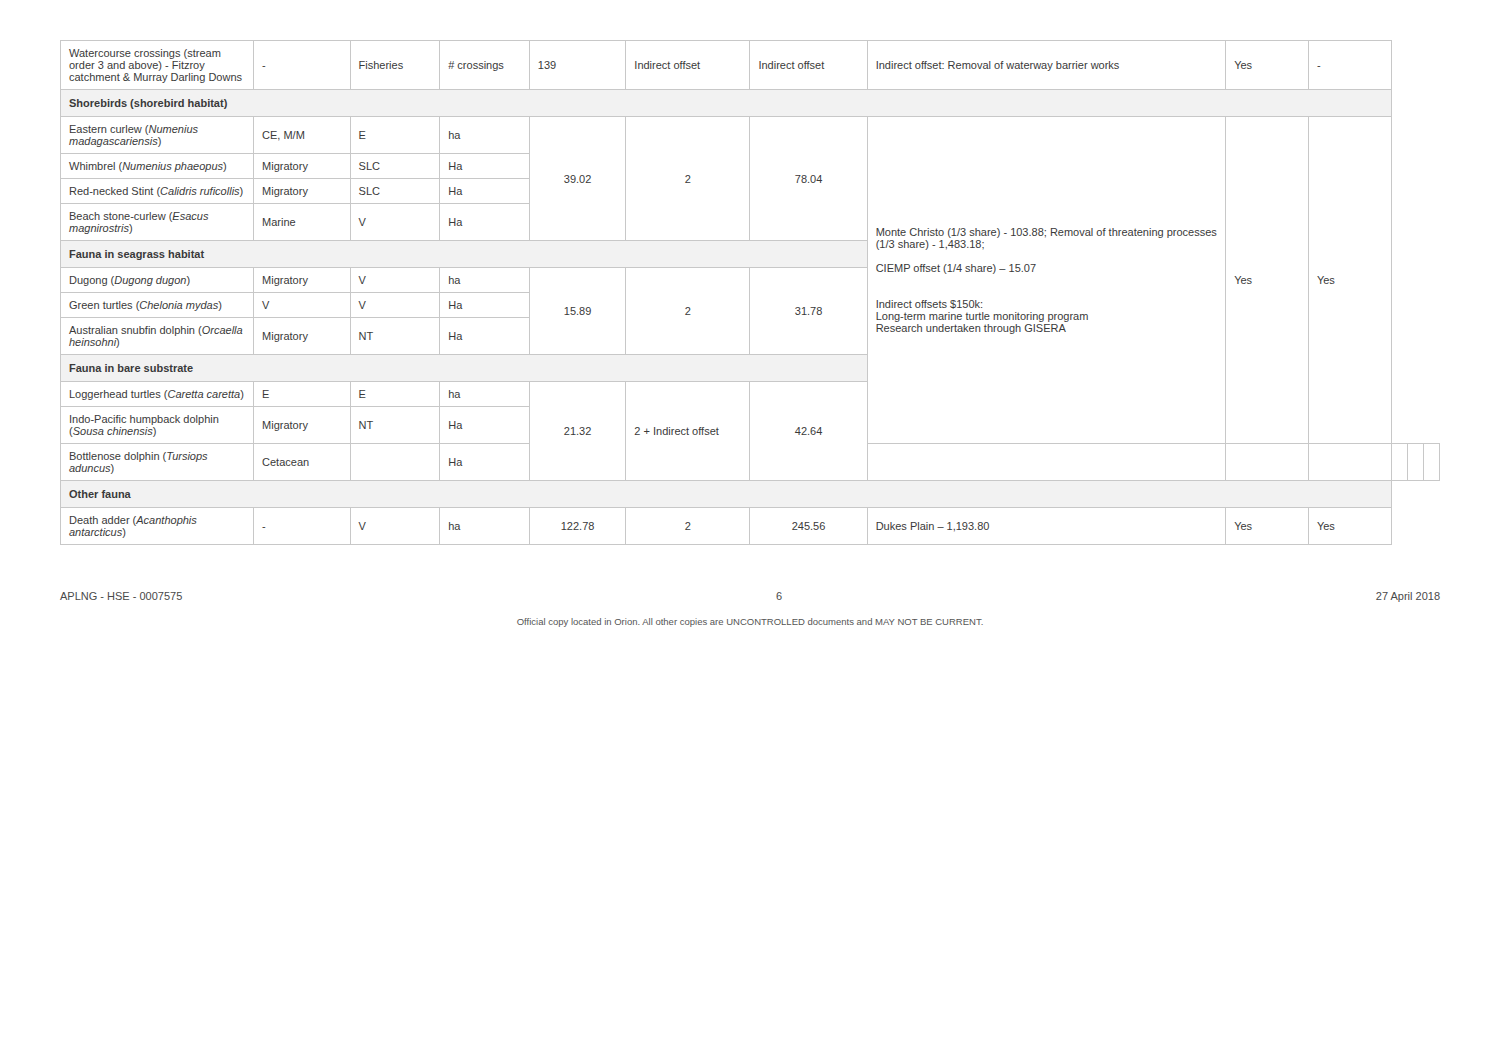| Watercourse crossings (stream order 3 and above) - Fitzroy catchment & Murray Darling Downs | - | Fisheries | # crossings | 139 | Indirect offset | Indirect offset | Indirect offset: Removal of waterway barrier works | Yes | - |
| Shorebirds (shorebird habitat) |
| Eastern curlew ( Numenius madagascariensis ) | CE, M/M | E | ha | 39.02 | 2 | 78.04 | Monte Christo (1/3 share) - 103.88; Removal of threatening processes (1/3 share) - 1,483.18; CIEMP offset (1/4 share) – 15.07 Indirect offsets $150k: Long-term marine turtle monitoring program Research undertaken through GISERA | Yes | Yes |
| Whimbrel ( Numenius phaeopus ) | Migratory | SLC | Ha |
| Red-necked Stint ( Calidris ruficollis ) | Migratory | SLC | Ha |
| Beach stone-curlew ( Esacus magnirostris ) | Marine | V | Ha |
| Fauna in seagrass habitat |
| Dugong ( Dugong dugon ) | Migratory | V | ha | 15.89 | 2 | 31.78 |
| Green turtles ( Chelonia mydas ) | V | V | Ha |
| Australian snubfin dolphin ( Orcaella heinsohni ) | Migratory | NT | Ha |
| Fauna in bare substrate |
| Loggerhead turtles ( Caretta caretta ) | E | E | ha | 21.32 | 2 + Indirect offset | 42.64 |
| Indo-Pacific humpback dolphin ( Sousa chinensis ) | Migratory | NT | Ha |
| Bottlenose dolphin ( Tursiops aduncus ) | Cetacean | | Ha | | | | | | |
| Other fauna |
| Death adder ( Acanthophis antarcticus ) | - | V | ha | 122.78 | 2 | 245.56 | Dukes Plain – 1,193.80 | Yes | Yes |
APLNG - HSE - 0007575
6
27 April 2018
Official copy located in Orion. All other copies are UNCONTROLLED documents and MAY NOT BE CURRENT.